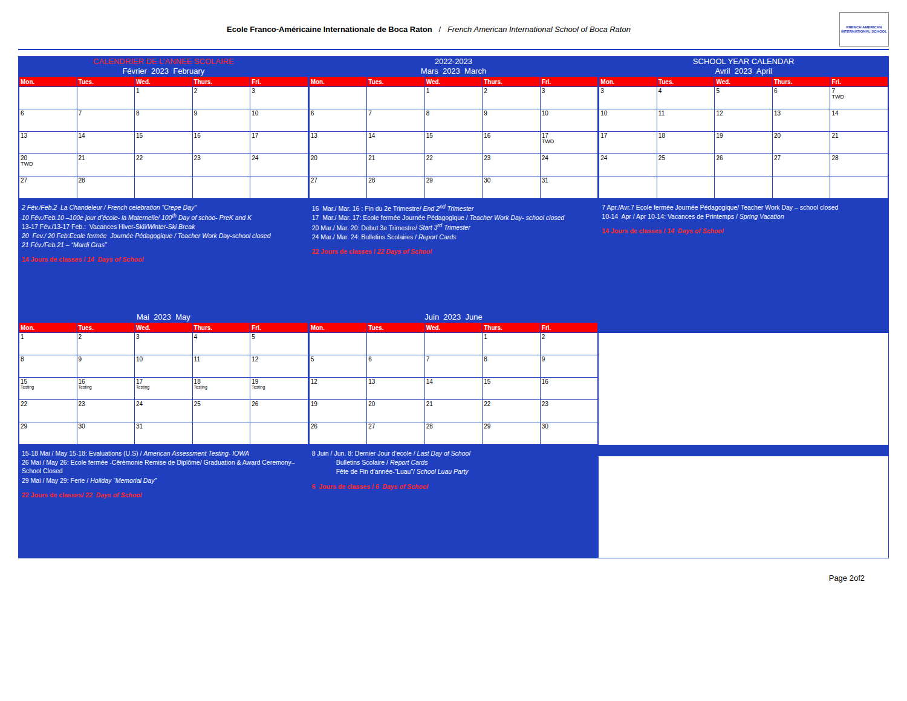Ecole Franco-Américaine Internationale de Boca Raton / French American International School of Boca Raton
FRENCH AMERICAN
INTERNATIONAL SCHOOL
| CALENDRIER DE L’ANNEE SCOLAIRE | 2022-2023 | SCHOOL YEAR CALENDAR |
| Février 2023 February | Mars 2023 March | Avril 2023 April |
| / Mon. / Tues. / Wed. / Thurs. / Fri. / / --- / --- / --- / --- / --- / / / / 1 / 2 / 3 / / 6 / 7 / 8 / 9 / 10 / / 13 / 14 / 15 / 16 / 17 / / 20 TWD / 21 / 22 / 23 / 24 / / 27 / 28 / / / / | / Mon. / Tues. / Wed. / Thurs. / Fri. / / --- / --- / --- / --- / --- / / / / 1 / 2 / 3 / / 6 / 7 / 8 / 9 / 10 / / 13 / 14 / 15 / 16 / 17 TWD / / 20 / 21 / 22 / 23 / 24 / / 27 / 28 / 29 / 30 / 31 / | / Mon. / Tues. / Wed. / Thurs. / Fri. / / --- / --- / --- / --- / --- / / 3 / 4 / 5 / 6 / 7 TWD / / 10 / 11 / 12 / 13 / 14 / / 17 / 18 / 19 / 20 / 21 / / 24 / 25 / 26 / 27 / 28 / |
| 2 Fév./Feb.2 La Chandeleur / French celebration “Crepe Day” 10 Fév./Feb.10 –100e jour d’école- la Maternelle/ 100 th Day of schoo- PreK and K 13-17 Fév./13-17 Feb.: Vacances Hiver-Skii/ Winter-Ski Break 20 Fev./ 20 Feb:Ecole fermée Journée Pédagogique / Teacher Work Day-school closed 21 Fév./Feb.21 – “Mardi Gras” 14 Jours de classes / 14 Days of School | 16 Mar./ Mar. 16 : Fin du 2e Trimestre/ End 2 nd Trimester 17 Mar./ Mar. 17: Ecole fermée Journée Pédagogique / Teacher Work Day- school closed 20 Mar./ Mar. 20: Debut 3e Trimestre/ Start 3 rd Trimester 24 Mar./ Mar. 24: Bulletins Scolaires / Report Cards 22 Jours de classes / 22 Days of School | 7 Apr./Avr.7 Ecole fermée Journée Pédagogique/ Teacher Work Day – school closed 10-14 Apr / Apr 10-14: Vacances de Printemps / Spring Vacation 14 Jours de classes / 14 Days of School |
| Mai 2023 May | Juin 2023 June | |
| / Mon. / Tues. / Wed. / Thurs. / Fri. / / --- / --- / --- / --- / --- / / 1 / 2 / 3 / 4 / 5 / / 8 / 9 / 10 / 11 / 12 / / 15 Testing / 16 Testing / 17 Testing / 18 Testing / 19 Testing / / 22 / 23 / 24 / 25 / 26 / / 29 / 30 / 31 / / / | / Mon. / Tues. / Wed. / Thurs. / Fri. / / --- / --- / --- / --- / --- / / / / / 1 / 2 / / 5 / 6 / 7 / 8 / 9 / / 12 / 13 / 14 / 15 / 16 / / 19 / 20 / 21 / 22 / 23 / / 26 / 27 / 28 / 29 / 30 / | |
| 15-18 Mai / May 15-18: Evaluations (U.S) / American Assessment Testing- IOWA 26 Mai / May 26: Ecole fermée -Cêrèmonie Remise de Diplôme/ Graduation & Award Ceremony– School Closed 29 Mai / May 29: Ferie / Holiday “Memorial Day” 22 Jours de classes/ 22 Days of School | 8 Juin / Jun. 8: Dernier Jour d’ecole / Last Day of School Bulletins Scolaire / Report Cards Fête de Fin d’année-“Luau”/ School Luau Party 6 Jours de classes / 6 Days of School | |
Page 2of2